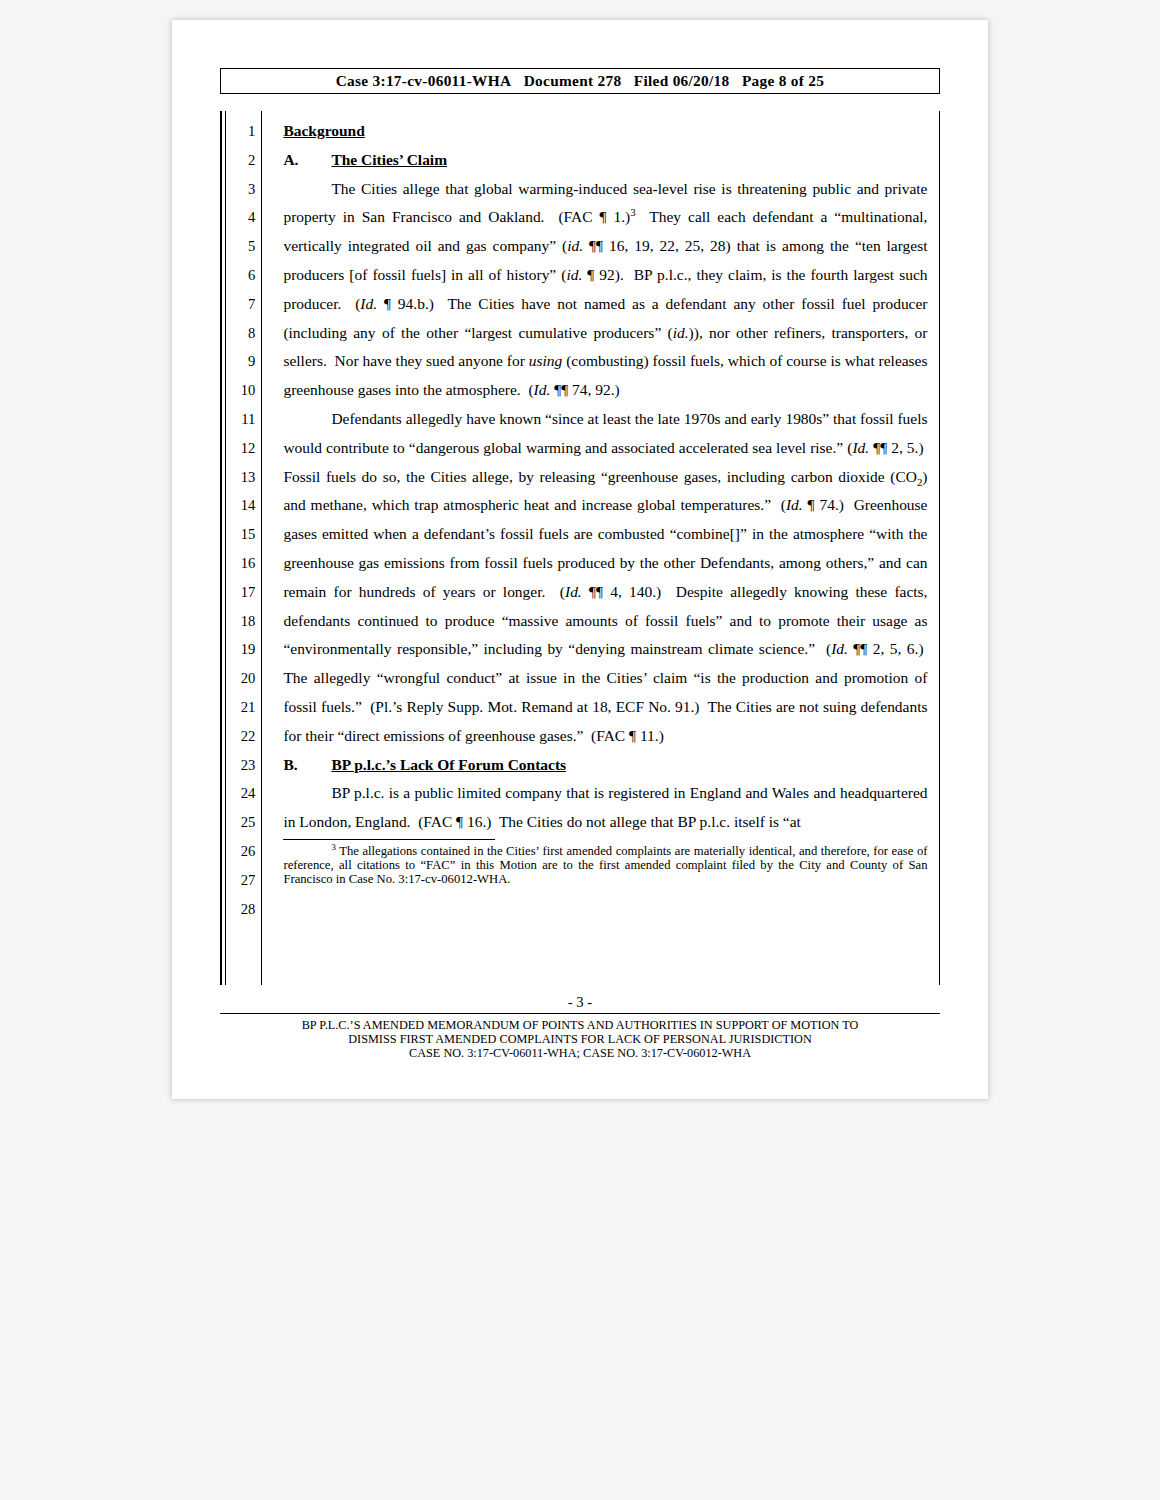Case 3:17-cv-06011-WHA Document 278 Filed 06/20/18 Page 8 of 25
1
2
3
4
5
6
7
8
9
10
11
12
13
14
15
16
17
18
19
20
21
22
23
24
25
26
27
28
Background
A. The Cities’ Claim
The Cities allege that global warming-induced sea-level rise is threatening public and private property in San Francisco and Oakland. (FAC ¶ 1.)3 They call each defendant a “multinational, vertically integrated oil and gas company” (id. ¶¶ 16, 19, 22, 25, 28) that is among the “ten largest producers [of fossil fuels] in all of history” (id. ¶ 92). BP p.l.c., they claim, is the fourth largest such producer. (Id. ¶ 94.b.) The Cities have not named as a defendant any other fossil fuel producer (including any of the other “largest cumulative producers” (id.)), nor other refiners, transporters, or sellers. Nor have they sued anyone for using (combusting) fossil fuels, which of course is what releases greenhouse gases into the atmosphere. (Id. ¶¶ 74, 92.)
Defendants allegedly have known “since at least the late 1970s and early 1980s” that fossil fuels would contribute to “dangerous global warming and associated accelerated sea level rise.” (Id. ¶¶ 2, 5.) Fossil fuels do so, the Cities allege, by releasing “greenhouse gases, including carbon dioxide (CO2) and methane, which trap atmospheric heat and increase global temperatures.” (Id. ¶ 74.) Greenhouse gases emitted when a defendant’s fossil fuels are combusted “combine[]” in the atmosphere “with the greenhouse gas emissions from fossil fuels produced by the other Defendants, among others,” and can remain for hundreds of years or longer. (Id. ¶¶ 4, 140.) Despite allegedly knowing these facts, defendants continued to produce “massive amounts of fossil fuels” and to promote their usage as “environmentally responsible,” including by “denying mainstream climate science.” (Id. ¶¶ 2, 5, 6.) The allegedly “wrongful conduct” at issue in the Cities’ claim “is the production and promotion of fossil fuels.” (Pl.’s Reply Supp. Mot. Remand at 18, ECF No. 91.) The Cities are not suing defendants for their “direct emissions of greenhouse gases.” (FAC ¶ 11.)
B. BP p.l.c.’s Lack Of Forum Contacts
BP p.l.c. is a public limited company that is registered in England and Wales and headquartered in London, England. (FAC ¶ 16.) The Cities do not allege that BP p.l.c. itself is “at
3 The allegations contained in the Cities’ first amended complaints are materially identical, and therefore, for ease of reference, all citations to “FAC” in this Motion are to the first amended complaint filed by the City and County of San Francisco in Case No. 3:17-cv-06012-WHA.
- 3 -
BP P.L.C.’S AMENDED MEMORANDUM OF POINTS AND AUTHORITIES IN SUPPORT OF MOTION TO
DISMISS FIRST AMENDED COMPLAINTS FOR LACK OF PERSONAL JURISDICTION
Case No. 3:17-cv-06011-WHA; Case No. 3:17-cv-06012-WHA